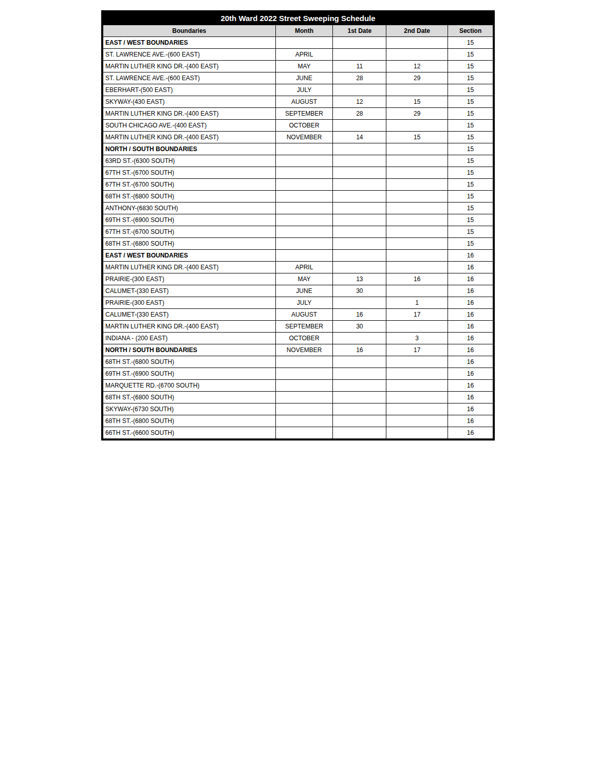20th Ward 2022 Street Sweeping Schedule
| Boundaries | Month | 1st Date | 2nd Date | Section |
| --- | --- | --- | --- | --- |
| EAST / WEST BOUNDARIES | | | | 15 |
| ST. LAWRENCE AVE.-(600 EAST) | APRIL | | | 15 |
| MARTIN LUTHER KING DR.-(400 EAST) | MAY | 11 | 12 | 15 |
| ST. LAWRENCE AVE.-(600 EAST) | JUNE | 28 | 29 | 15 |
| EBERHART-(500 EAST) | JULY | | | 15 |
| SKYWAY-(430 EAST) | AUGUST | 12 | 15 | 15 |
| MARTIN LUTHER KING DR.-(400 EAST) | SEPTEMBER | 28 | 29 | 15 |
| SOUTH CHICAGO AVE.-(400 EAST) | OCTOBER | | | 15 |
| MARTIN LUTHER KING DR.-(400 EAST) | NOVEMBER | 14 | 15 | 15 |
| NORTH / SOUTH BOUNDARIES | | | | 15 |
| 63RD ST.-(6300 SOUTH) | | | | 15 |
| 67TH ST.-(6700 SOUTH) | | | | 15 |
| 67TH ST.-(6700 SOUTH) | | | | 15 |
| 68TH ST.-(6800 SOUTH) | | | | 15 |
| ANTHONY-(6830 SOUTH) | | | | 15 |
| 69TH ST.-(6900 SOUTH) | | | | 15 |
| 67TH ST.-(6700 SOUTH) | | | | 15 |
| 68TH ST.-(6800 SOUTH) | | | | 15 |
| EAST / WEST BOUNDARIES | | | | 16 |
| MARTIN LUTHER KING DR.-(400 EAST) | APRIL | | | 16 |
| PRAIRIE-(300 EAST) | MAY | 13 | 16 | 16 |
| CALUMET-(330 EAST) | JUNE | 30 | | 16 |
| PRAIRIE-(300 EAST) | JULY | | 1 | 16 |
| CALUMET-(330 EAST) | AUGUST | 16 | 17 | 16 |
| MARTIN LUTHER KING DR.-(400 EAST) | SEPTEMBER | 30 | | 16 |
| INDIANA - (200 EAST) | OCTOBER | | 3 | 16 |
| NORTH / SOUTH BOUNDARIES | NOVEMBER | 16 | 17 | 16 |
| 68TH ST.-(6800 SOUTH) | | | | 16 |
| 69TH ST.-(6900 SOUTH) | | | | 16 |
| MARQUETTE RD.-(6700 SOUTH) | | | | 16 |
| 68TH ST.-(6800 SOUTH) | | | | 16 |
| SKYWAY-(6730 SOUTH) | | | | 16 |
| 68TH ST.-(6800 SOUTH) | | | | 16 |
| 66TH ST.-(6600 SOUTH) | | | | 16 |